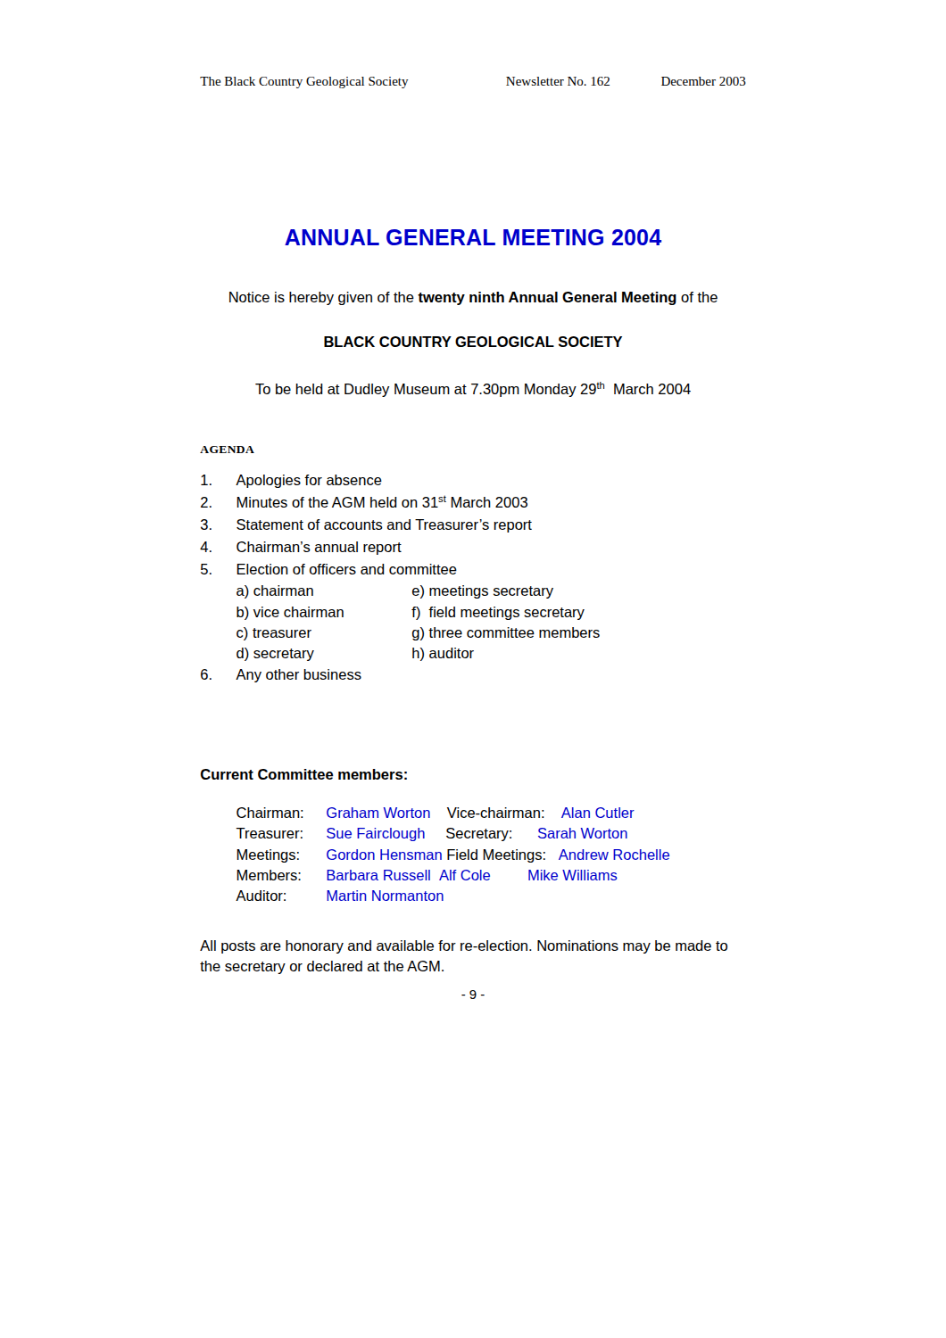The Black Country Geological Society
Newsletter No. 162
December 2003
ANNUAL GENERAL MEETING 2004
Notice is hereby given of the twenty ninth Annual General Meeting of the
BLACK COUNTRY GEOLOGICAL SOCIETY
To be held at Dudley Museum at 7.30pm Monday 29th March 2004
AGENDA
1. Apologies for absence
2. Minutes of the AGM held on 31st March 2003
3. Statement of accounts and Treasurer’s report
4. Chairman’s annual report
5. Election of officers and committee
a) chairman
e) meetings secretary
b) vice chairman
f) field meetings secretary
c) treasurer
g) three committee members
d) secretary
h) auditor
6. Any other business
Current Committee members:
Chairman: Graham Worton Vice-chairman: Alan Cutler
Treasurer: Sue Fairclough Secretary: Sarah Worton
Meetings: Gordon Hensman Field Meetings: Andrew Rochelle
Members: Barbara Russell Alf Cole Mike Williams
Auditor: Martin Normanton
All posts are honorary and available for re-election. Nominations may be made to the secretary or declared at the AGM.
- 9 -